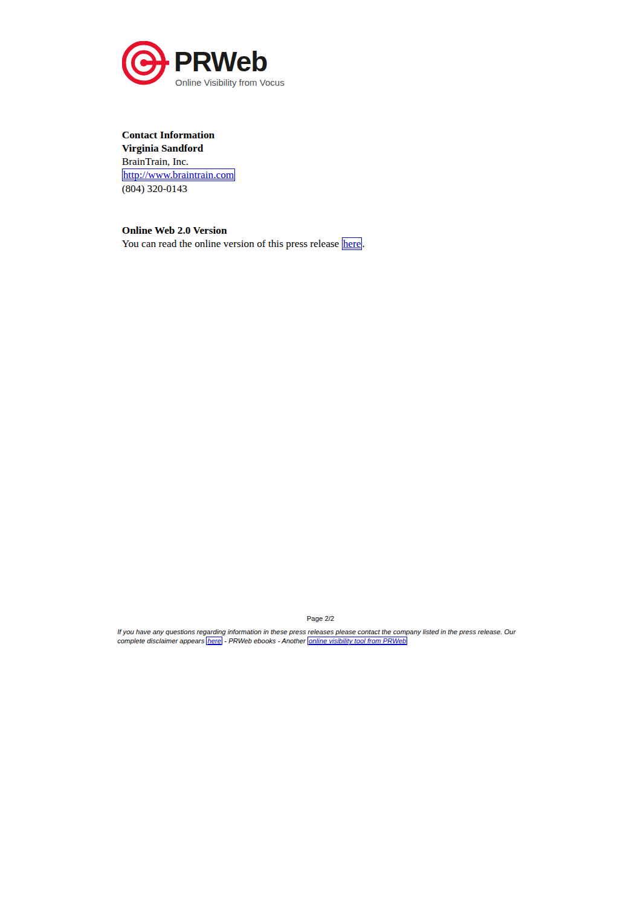PRWeb Online Visibility from Vocus
Contact Information
Virginia Sandford
BrainTrain, Inc.
http://www.braintrain.com
(804) 320-0143
Online Web 2.0 Version
You can read the online version of this press release here.
Page 2/2
If you have any questions regarding information in these press releases please contact the company listed in the press release. Our complete disclaimer appears here - PRWeb ebooks - Another online visibility tool from PRWeb